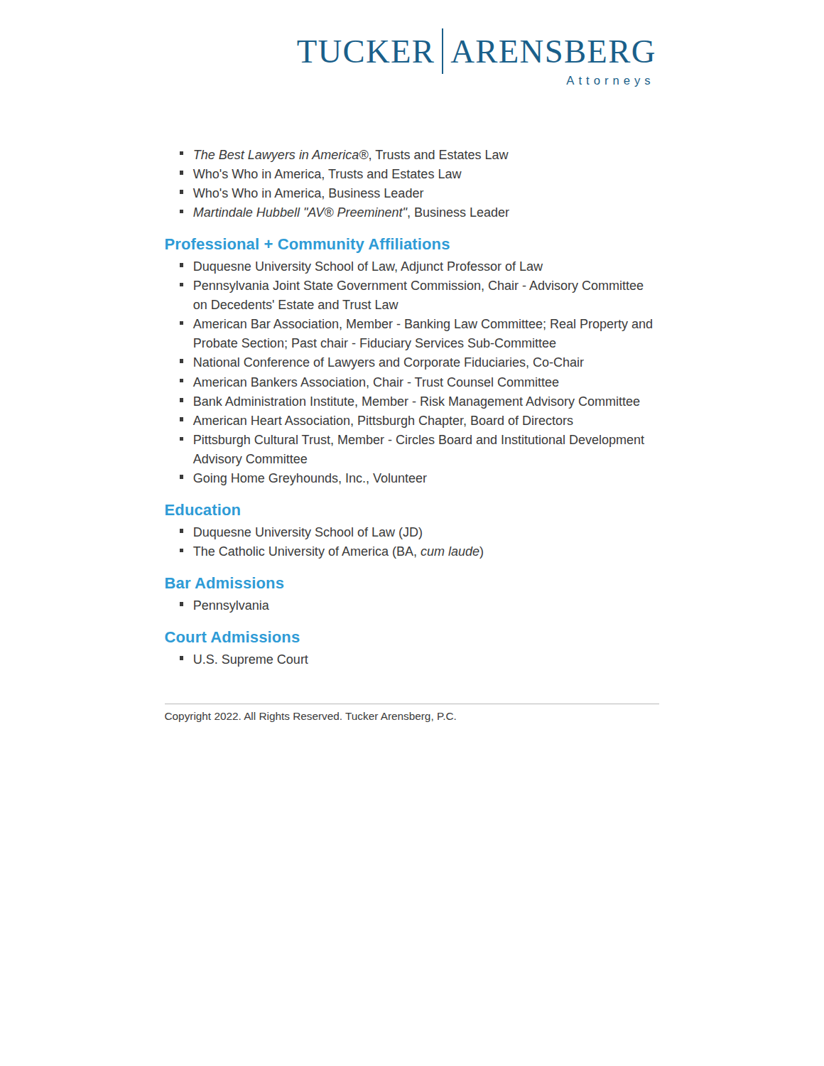Tucker Arensberg
Attorneys
The Best Lawyers in America®, Trusts and Estates Law
Who's Who in America, Trusts and Estates Law
Who's Who in America, Business Leader
Martindale Hubbell "AV® Preeminent", Business Leader
Professional + Community Affiliations
Duquesne University School of Law, Adjunct Professor of Law
Pennsylvania Joint State Government Commission, Chair - Advisory Committee on Decedents' Estate and Trust Law
American Bar Association, Member - Banking Law Committee; Real Property and Probate Section; Past chair - Fiduciary Services Sub-Committee
National Conference of Lawyers and Corporate Fiduciaries, Co-Chair
American Bankers Association, Chair - Trust Counsel Committee
Bank Administration Institute, Member - Risk Management Advisory Committee
American Heart Association, Pittsburgh Chapter, Board of Directors
Pittsburgh Cultural Trust, Member - Circles Board and Institutional Development Advisory Committee
Going Home Greyhounds, Inc., Volunteer
Education
Duquesne University School of Law (JD)
The Catholic University of America (BA, cum laude)
Bar Admissions
Pennsylvania
Court Admissions
U.S. Supreme Court
Copyright 2022. All Rights Reserved. Tucker Arensberg, P.C.